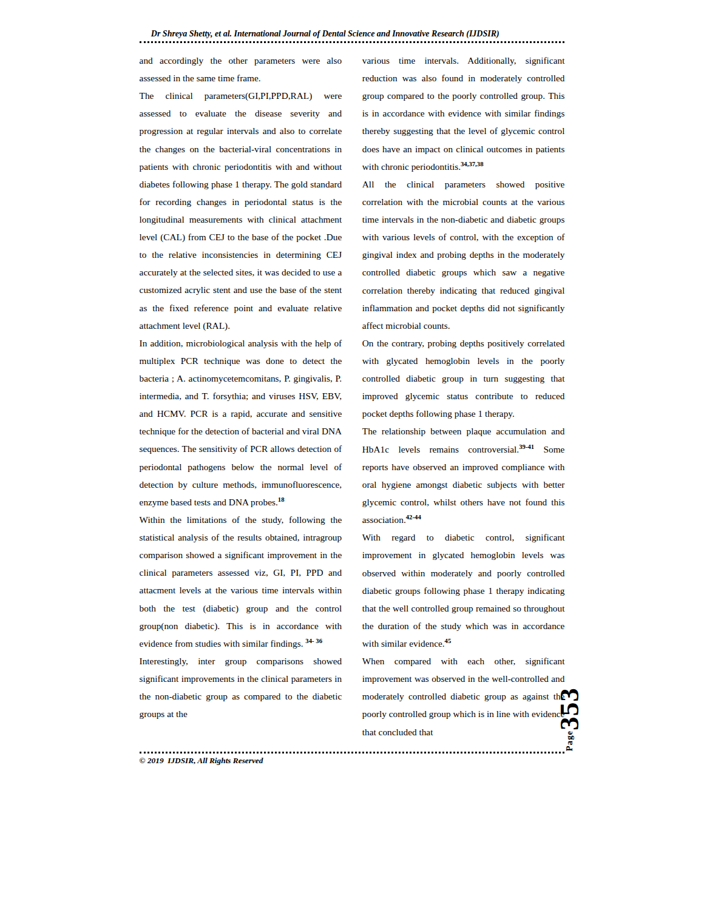Dr Shreya Shetty, et al. International Journal of Dental Science and Innovative Research (IJDSIR)
and accordingly the other parameters were also assessed in the same time frame.
The clinical parameters(GI,PI,PPD,RAL) were assessed to evaluate the disease severity and progression at regular intervals and also to correlate the changes on the bacterial-viral concentrations in patients with chronic periodontitis with and without diabetes following phase 1 therapy. The gold standard for recording changes in periodontal status is the longitudinal measurements with clinical attachment level (CAL) from CEJ to the base of the pocket .Due to the relative inconsistencies in determining CEJ accurately at the selected sites, it was decided to use a customized acrylic stent and use the base of the stent as the fixed reference point and evaluate relative attachment level (RAL).
In addition, microbiological analysis with the help of multiplex PCR technique was done to detect the bacteria ; A. actinomycetemcomitans, P. gingivalis, P. intermedia, and T. forsythia; and viruses HSV, EBV, and HCMV. PCR is a rapid, accurate and sensitive technique for the detection of bacterial and viral DNA sequences. The sensitivity of PCR allows detection of periodontal pathogens below the normal level of detection by culture methods, immunofluorescence, enzyme based tests and DNA probes.18
Within the limitations of the study, following the statistical analysis of the results obtained, intragroup comparison showed a significant improvement in the clinical parameters assessed viz, GI, PI, PPD and attacment levels at the various time intervals within both the test (diabetic) group and the control group(non diabetic). This is in accordance with evidence from studies with similar findings. 34- 36
Interestingly, inter group comparisons showed significant improvements in the clinical parameters in the non-diabetic group as compared to the diabetic groups at the
various time intervals. Additionally, significant reduction was also found in moderately controlled group compared to the poorly controlled group. This is in accordance with evidence with similar findings thereby suggesting that the level of glycemic control does have an impact on clinical outcomes in patients with chronic periodontitis.34,37,38
All the clinical parameters showed positive correlation with the microbial counts at the various time intervals in the non-diabetic and diabetic groups with various levels of control, with the exception of gingival index and probing depths in the moderately controlled diabetic groups which saw a negative correlation thereby indicating that reduced gingival inflammation and pocket depths did not significantly affect microbial counts.
On the contrary, probing depths positively correlated with glycated hemoglobin levels in the poorly controlled diabetic group in turn suggesting that improved glycemic status contribute to reduced pocket depths following phase 1 therapy.
The relationship between plaque accumulation and HbA1c levels remains controversial.39-41 Some reports have observed an improved compliance with oral hygiene amongst diabetic subjects with better glycemic control, whilst others have not found this association.42-44
With regard to diabetic control, significant improvement in glycated hemoglobin levels was observed within moderately and poorly controlled diabetic groups following phase 1 therapy indicating that the well controlled group remained so throughout the duration of the study which was in accordance with similar evidence.45
When compared with each other, significant improvement was observed in the well-controlled and moderately controlled diabetic group as against the poorly controlled group which is in line with evidence that concluded that
Page 353
© 2019 IJDSIR, All Rights Reserved